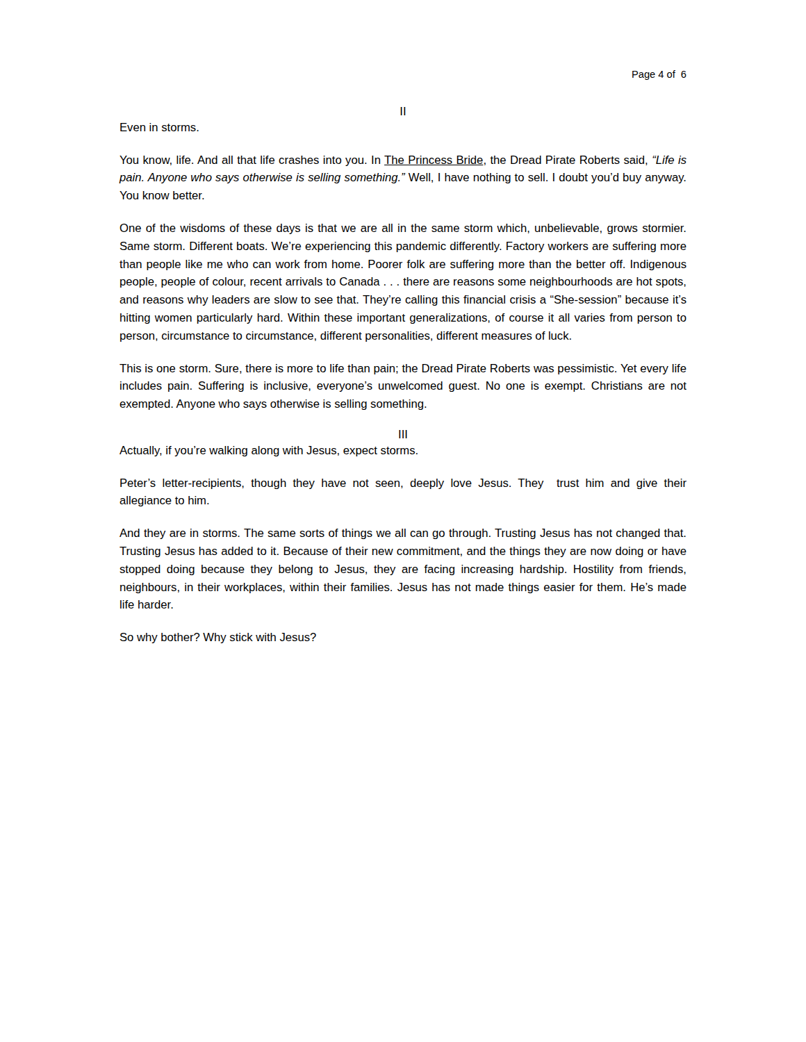Page 4 of 6
II
Even in storms.
You know, life. And all that life crashes into you. In The Princess Bride, the Dread Pirate Roberts said, “Life is pain. Anyone who says otherwise is selling something.” Well, I have nothing to sell. I doubt you’d buy anyway. You know better.
One of the wisdoms of these days is that we are all in the same storm which, unbelievable, grows stormier. Same storm. Different boats. We’re experiencing this pandemic differently. Factory workers are suffering more than people like me who can work from home. Poorer folk are suffering more than the better off. Indigenous people, people of colour, recent arrivals to Canada . . . there are reasons some neighbourhoods are hot spots, and reasons why leaders are slow to see that. They’re calling this financial crisis a “She-session” because it’s hitting women particularly hard. Within these important generalizations, of course it all varies from person to person, circumstance to circumstance, different personalities, different measures of luck.
This is one storm. Sure, there is more to life than pain; the Dread Pirate Roberts was pessimistic. Yet every life includes pain. Suffering is inclusive, everyone’s unwelcomed guest. No one is exempt. Christians are not exempted. Anyone who says otherwise is selling something.
III
Actually, if you’re walking along with Jesus, expect storms.
Peter’s letter-recipients, though they have not seen, deeply love Jesus. They trust him and give their allegiance to him.
And they are in storms. The same sorts of things we all can go through. Trusting Jesus has not changed that. Trusting Jesus has added to it. Because of their new commitment, and the things they are now doing or have stopped doing because they belong to Jesus, they are facing increasing hardship. Hostility from friends, neighbours, in their workplaces, within their families. Jesus has not made things easier for them. He’s made life harder.
So why bother? Why stick with Jesus?